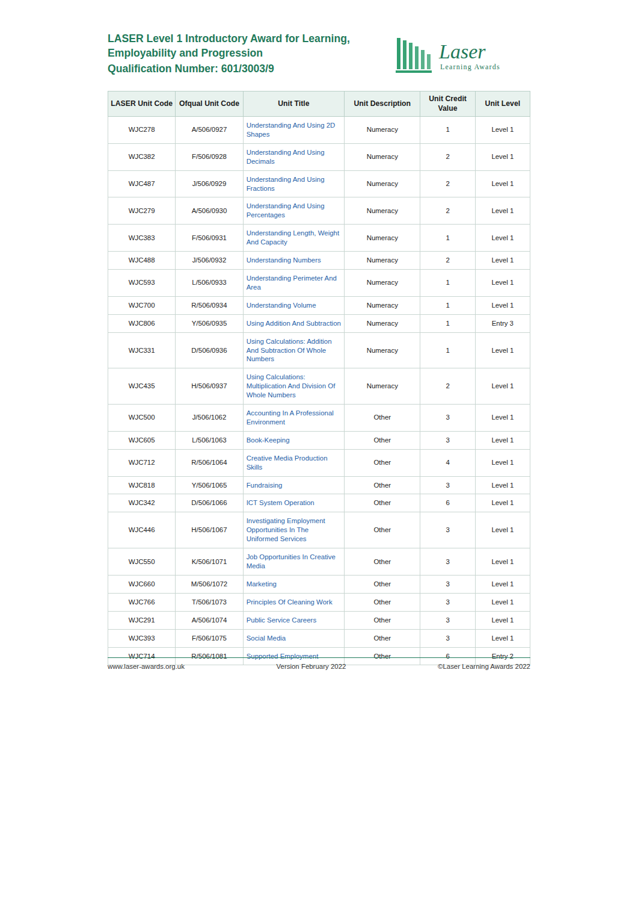LASER Level 1 Introductory Award for Learning, Employability and Progression
Qualification Number: 601/3003/9
Laser Learning Awards
| LASER Unit Code | Ofqual Unit Code | Unit Title | Unit Description | Unit Credit Value | Unit Level |
| --- | --- | --- | --- | --- | --- |
| WJC278 | A/506/0927 | Understanding And Using 2D Shapes | Numeracy | 1 | Level 1 |
| WJC382 | F/506/0928 | Understanding And Using Decimals | Numeracy | 2 | Level 1 |
| WJC487 | J/506/0929 | Understanding And Using Fractions | Numeracy | 2 | Level 1 |
| WJC279 | A/506/0930 | Understanding And Using Percentages | Numeracy | 2 | Level 1 |
| WJC383 | F/506/0931 | Understanding Length, Weight And Capacity | Numeracy | 1 | Level 1 |
| WJC488 | J/506/0932 | Understanding Numbers | Numeracy | 2 | Level 1 |
| WJC593 | L/506/0933 | Understanding Perimeter And Area | Numeracy | 1 | Level 1 |
| WJC700 | R/506/0934 | Understanding Volume | Numeracy | 1 | Level 1 |
| WJC806 | Y/506/0935 | Using Addition And Subtraction | Numeracy | 1 | Entry 3 |
| WJC331 | D/506/0936 | Using Calculations: Addition And Subtraction Of Whole Numbers | Numeracy | 1 | Level 1 |
| WJC435 | H/506/0937 | Using Calculations: Multiplication And Division Of Whole Numbers | Numeracy | 2 | Level 1 |
| WJC500 | J/506/1062 | Accounting In A Professional Environment | Other | 3 | Level 1 |
| WJC605 | L/506/1063 | Book-Keeping | Other | 3 | Level 1 |
| WJC712 | R/506/1064 | Creative Media Production Skills | Other | 4 | Level 1 |
| WJC818 | Y/506/1065 | Fundraising | Other | 3 | Level 1 |
| WJC342 | D/506/1066 | ICT System Operation | Other | 6 | Level 1 |
| WJC446 | H/506/1067 | Investigating Employment Opportunities In The Uniformed Services | Other | 3 | Level 1 |
| WJC550 | K/506/1071 | Job Opportunities In Creative Media | Other | 3 | Level 1 |
| WJC660 | M/506/1072 | Marketing | Other | 3 | Level 1 |
| WJC766 | T/506/1073 | Principles Of Cleaning Work | Other | 3 | Level 1 |
| WJC291 | A/506/1074 | Public Service Careers | Other | 3 | Level 1 |
| WJC393 | F/506/1075 | Social Media | Other | 3 | Level 1 |
| WJC714 | R/506/1081 | Supported Employment | Other | 6 | Entry 2 |
www.laser-awards.org.uk
Version February 2022
©Laser Learning Awards 2022